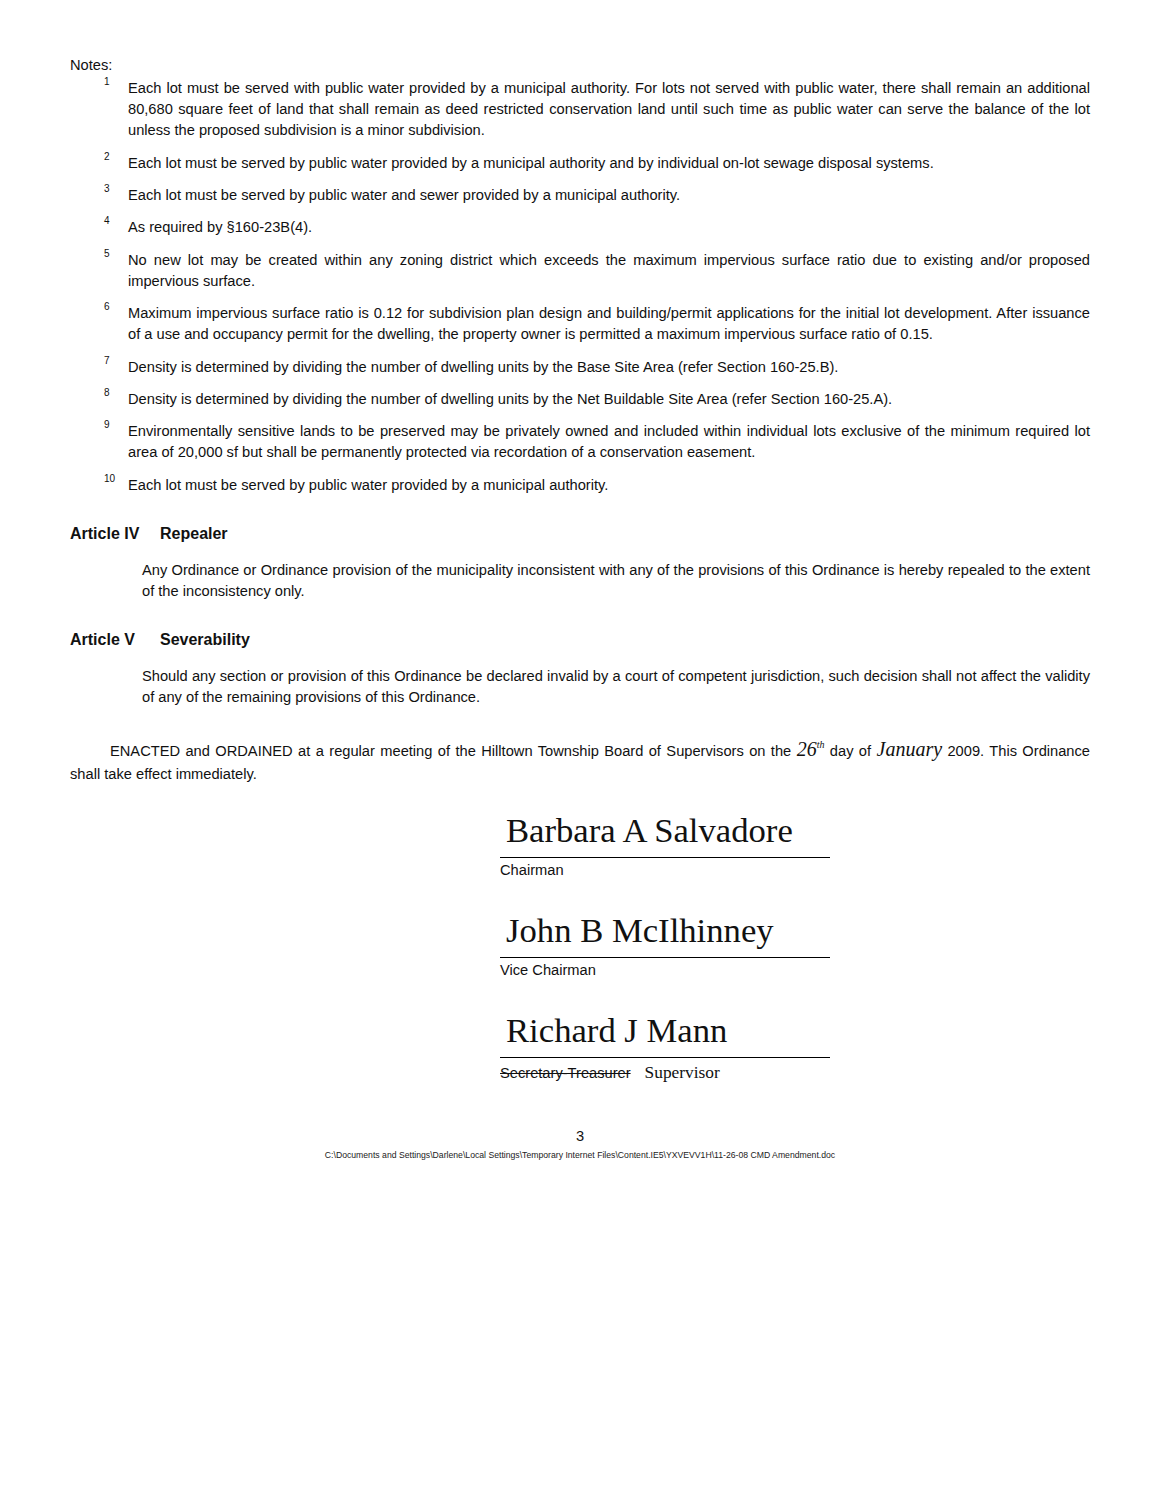Notes:
Each lot must be served with public water provided by a municipal authority. For lots not served with public water, there shall remain an additional 80,680 square feet of land that shall remain as deed restricted conservation land until such time as public water can serve the balance of the lot unless the proposed subdivision is a minor subdivision.
Each lot must be served by public water provided by a municipal authority and by individual on-lot sewage disposal systems.
Each lot must be served by public water and sewer provided by a municipal authority.
As required by §160-23B(4).
No new lot may be created within any zoning district which exceeds the maximum impervious surface ratio due to existing and/or proposed impervious surface.
Maximum impervious surface ratio is 0.12 for subdivision plan design and building/permit applications for the initial lot development. After issuance of a use and occupancy permit for the dwelling, the property owner is permitted a maximum impervious surface ratio of 0.15.
Density is determined by dividing the number of dwelling units by the Base Site Area (refer Section 160-25.B).
Density is determined by dividing the number of dwelling units by the Net Buildable Site Area (refer Section 160-25.A).
Environmentally sensitive lands to be preserved may be privately owned and included within individual lots exclusive of the minimum required lot area of 20,000 sf but shall be permanently protected via recordation of a conservation easement.
Each lot must be served by public water provided by a municipal authority.
Article IVRepealer
Any Ordinance or Ordinance provision of the municipality inconsistent with any of the provisions of this Ordinance is hereby repealed to the extent of the inconsistency only.
Article VSeverability
Should any section or provision of this Ordinance be declared invalid by a court of competent jurisdiction, such decision shall not affect the validity of any of the remaining provisions of this Ordinance.
ENACTED and ORDAINED at a regular meeting of the Hilltown Township Board of Supervisors on the 26th day of January 2009. This Ordinance shall take effect immediately.
Barbara A Salvadore
Chairman
John B McIlhinney
Vice Chairman
Richard J Mann
Secretary-Treasurer Supervisor
3
C:\Documents and Settings\Darlene\Local Settings\Temporary Internet Files\Content.IE5\YXVEVV1H\11-26-08 CMD Amendment.doc